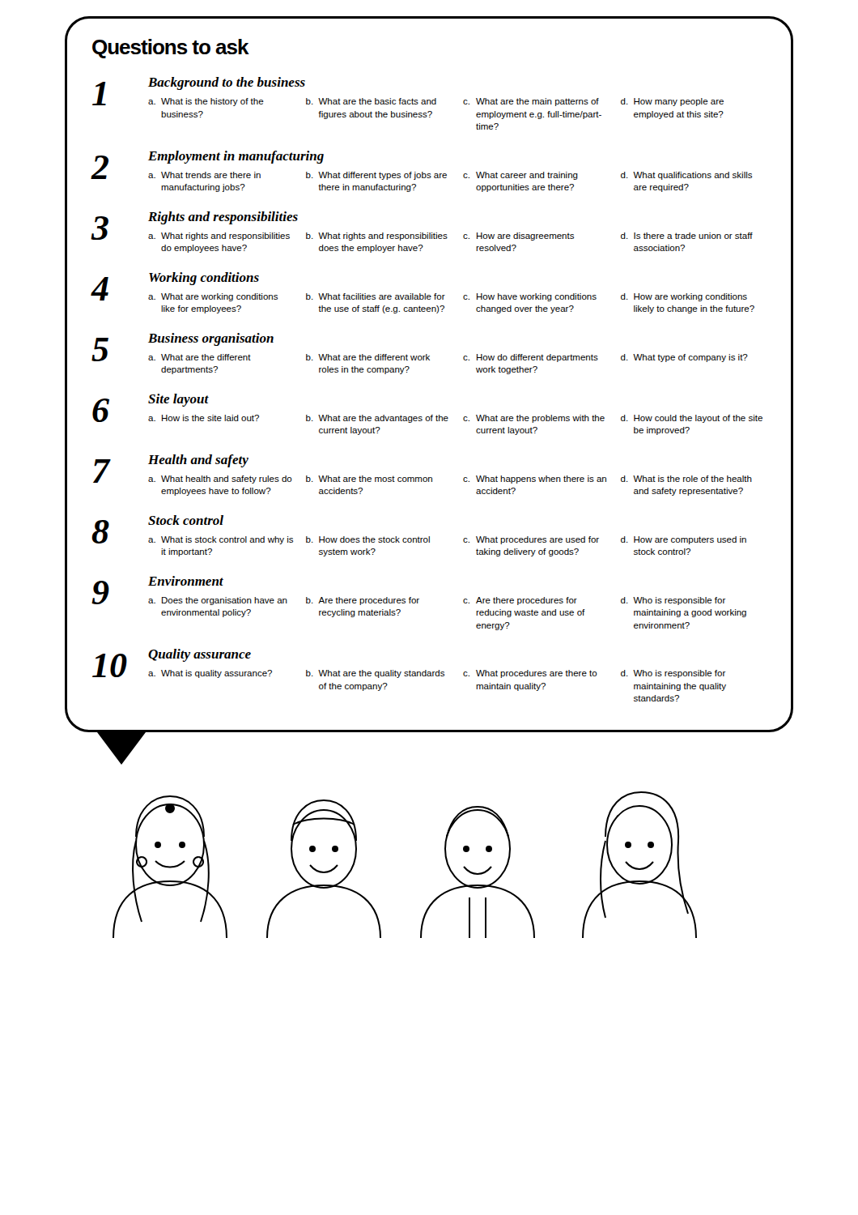Questions to ask
1
Background to the business
a. What is the history of the business?
b. What are the basic facts and figures about the business?
c. What are the main patterns of employment e.g. full-time/part-time?
d. How many people are employed at this site?
2
Employment in manufacturing
a. What trends are there in manufacturing jobs?
b. What different types of jobs are there in manufacturing?
c. What career and training opportunities are there?
d. What qualifications and skills are required?
3
Rights and responsibilities
a. What rights and responsibilities do employees have?
b. What rights and responsibilities does the employer have?
c. How are disagreements resolved?
d. Is there a trade union or staff association?
4
Working conditions
a. What are working conditions like for employees?
b. What facilities are available for the use of staff (e.g. canteen)?
c. How have working conditions changed over the year?
d. How are working conditions likely to change in the future?
5
Business organisation
a. What are the different departments?
b. What are the different work roles in the company?
c. How do different departments work together?
d. What type of company is it?
6
Site layout
a. How is the site laid out?
b. What are the advantages of the current layout?
c. What are the problems with the current layout?
d. How could the layout of the site be improved?
7
Health and safety
a. What health and safety rules do employees have to follow?
b. What are the most common accidents?
c. What happens when there is an accident?
d. What is the role of the health and safety representative?
8
Stock control
a. What is stock control and why is it important?
b. How does the stock control system work?
c. What procedures are used for taking delivery of goods?
d. How are computers used in stock control?
9
Environment
a. Does the organisation have an environmental policy?
b. Are there procedures for recycling materials?
c. Are there procedures for reducing waste and use of energy?
d. Who is responsible for maintaining a good working environment?
10
Quality assurance
a. What is quality assurance?
b. What are the quality standards of the company?
c. What procedures are there to maintain quality?
d. Who is responsible for maintaining the quality standards?